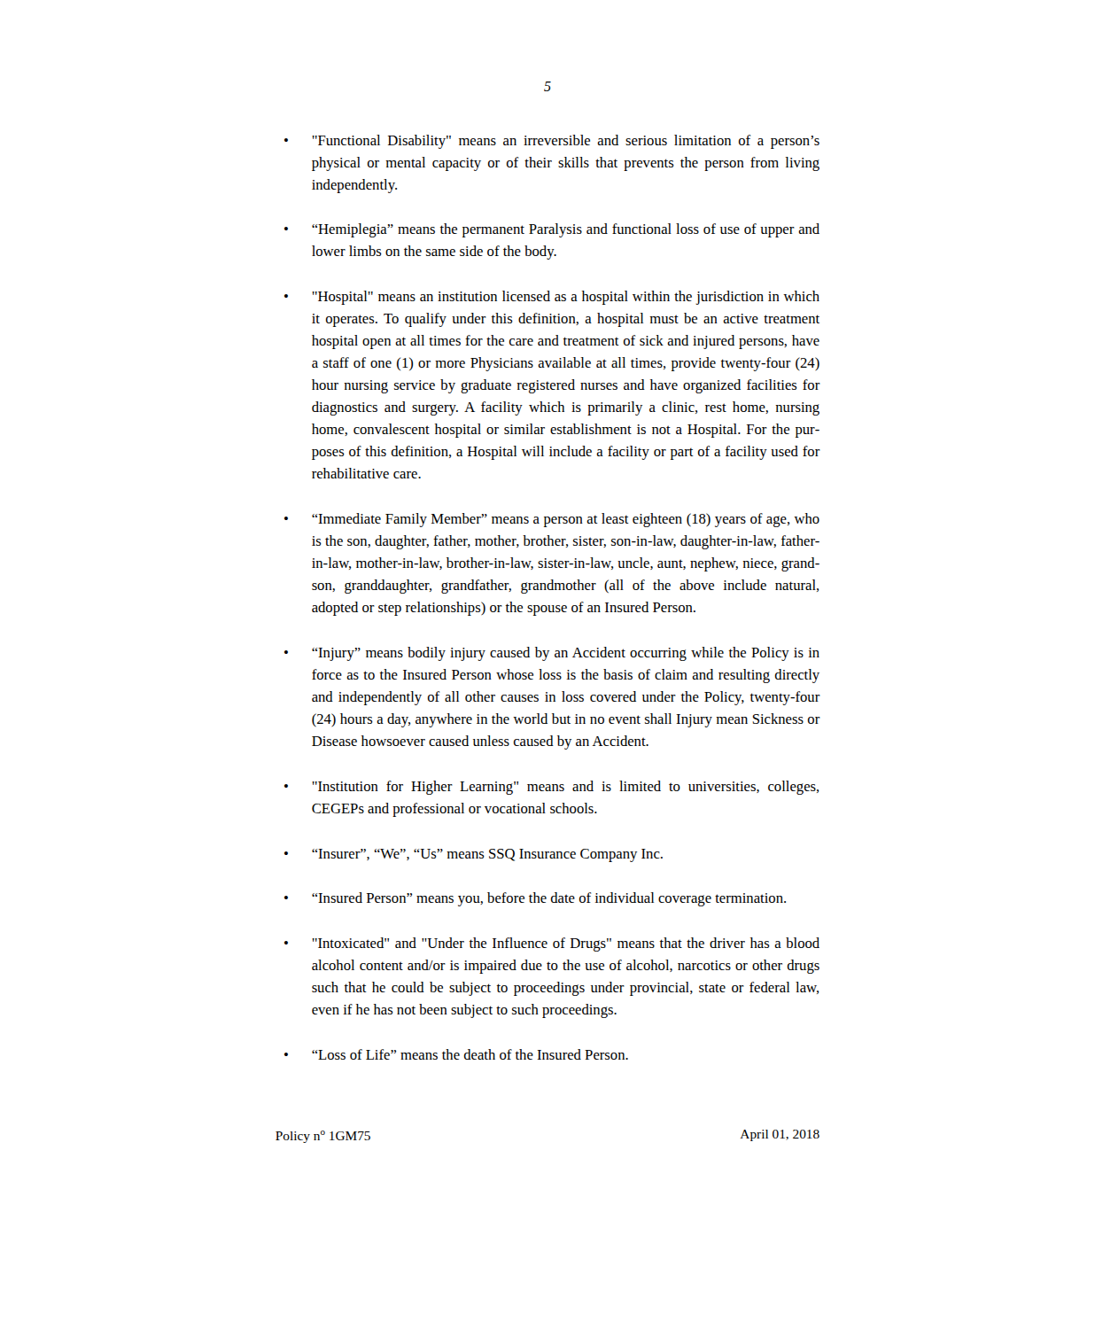5
"Functional Disability" means an irreversible and serious limitation of a person’s physical or mental capacity or of their skills that prevents the person from living independently.
“Hemiplegia” means the permanent Paralysis and functional loss of use of upper and lower limbs on the same side of the body.
"Hospital" means an institution licensed as a hospital within the jurisdiction in which it operates. To qualify under this definition, a hospital must be an active treatment hospital open at all times for the care and treatment of sick and injured persons, have a staff of one (1) or more Physicians available at all times, provide twenty-four (24) hour nursing service by graduate registered nurses and have organized facilities for diagnostics and surgery. A facility which is primarily a clinic, rest home, nursing home, convalescent hospital or similar establishment is not a Hospital. For the purposes of this definition, a Hospital will include a facility or part of a facility used for rehabilitative care.
“Immediate Family Member” means a person at least eighteen (18) years of age, who is the son, daughter, father, mother, brother, sister, son-in-law, daughter-in-law, father-in-law, mother-in-law, brother-in-law, sister-in-law, uncle, aunt, nephew, niece, grandson, granddaughter, grandfather, grandmother (all of the above include natural, adopted or step relationships) or the spouse of an Insured Person.
“Injury” means bodily injury caused by an Accident occurring while the Policy is in force as to the Insured Person whose loss is the basis of claim and resulting directly and independently of all other causes in loss covered under the Policy, twenty-four (24) hours a day, anywhere in the world but in no event shall Injury mean Sickness or Disease howsoever caused unless caused by an Accident.
"Institution for Higher Learning" means and is limited to universities, colleges, CEGEPs and professional or vocational schools.
“Insurer”, “We”, “Us” means SSQ Insurance Company Inc.
“Insured Person” means you, before the date of individual coverage termination.
"Intoxicated" and "Under the Influence of Drugs" means that the driver has a blood alcohol content and/or is impaired due to the use of alcohol, narcotics or other drugs such that he could be subject to proceedings under provincial, state or federal law, even if he has not been subject to such proceedings.
“Loss of Life” means the death of the Insured Person.
Policy no 1GM75
April 01, 2018